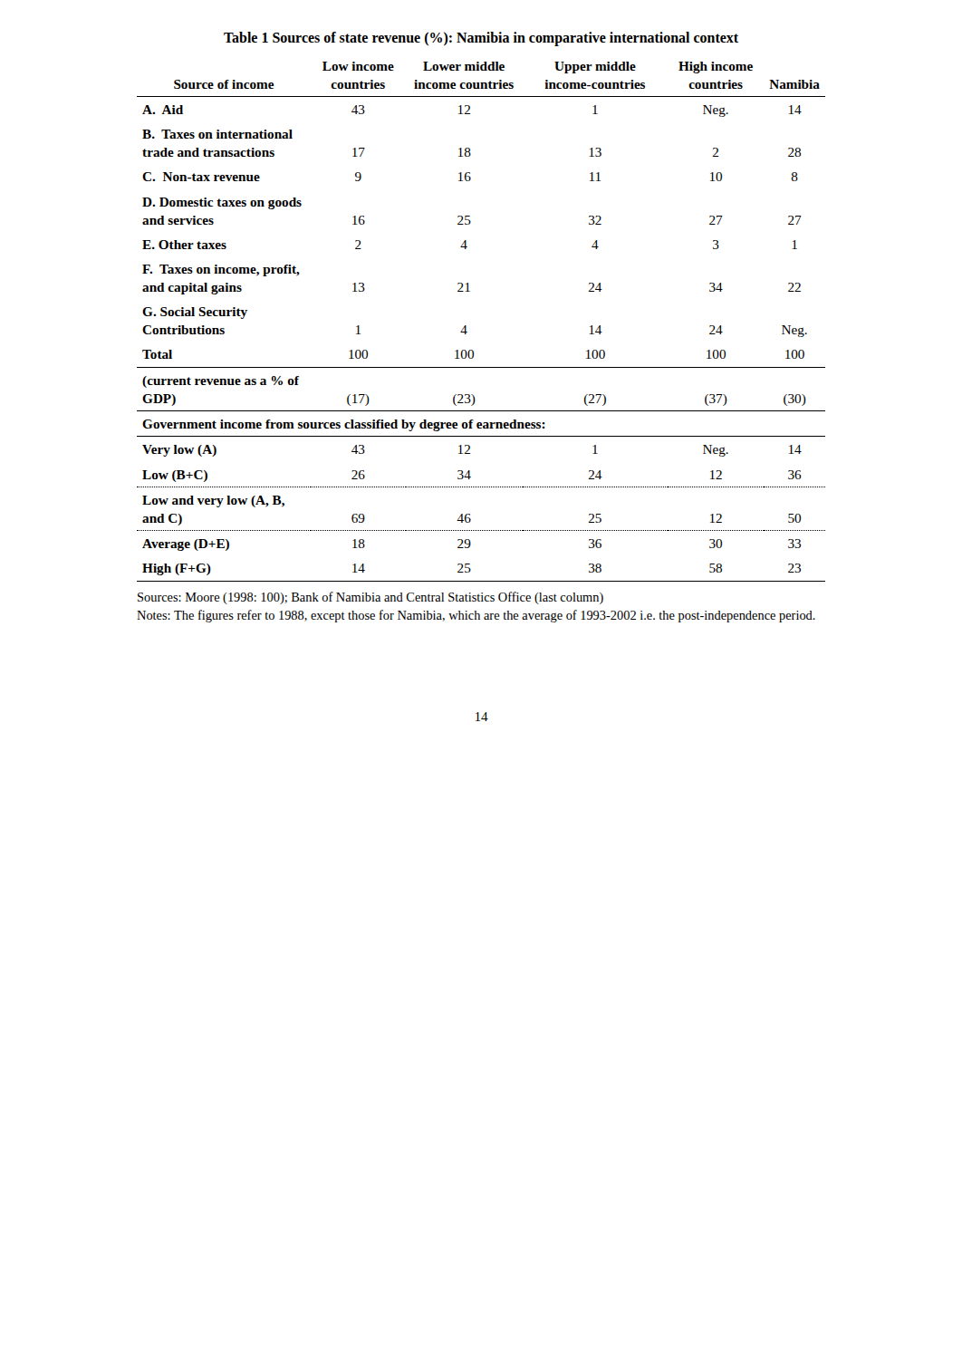Table 1 Sources of state revenue (%): Namibia in comparative international context
| Source of income | Low income countries | Lower middle income countries | Upper middle income‑countries | High income countries | Namibia |
| --- | --- | --- | --- | --- | --- |
| A. Aid | 43 | 12 | 1 | Neg. | 14 |
| B. Taxes on international trade and transactions | 17 | 18 | 13 | 2 | 28 |
| C. Non‑tax revenue | 9 | 16 | 11 | 10 | 8 |
| D. Domestic taxes on goods and services | 16 | 25 | 32 | 27 | 27 |
| E. Other taxes | 2 | 4 | 4 | 3 | 1 |
| F. Taxes on income, profit, and capital gains | 13 | 21 | 24 | 34 | 22 |
| G. Social Security Contributions | 1 | 4 | 14 | 24 | Neg. |
| Total | 100 | 100 | 100 | 100 | 100 |
| (current revenue as a % of GDP) | (17) | (23) | (27) | (37) | (30) |
| Government income from sources classified by degree of earnedness: |
| Very low (A) | 43 | 12 | 1 | Neg. | 14 |
| Low (B+C) | 26 | 34 | 24 | 12 | 36 |
| Low and very low (A, B, and C) | 69 | 46 | 25 | 12 | 50 |
| Average (D+E) | 18 | 29 | 36 | 30 | 33 |
| High (F+G) | 14 | 25 | 38 | 58 | 23 |
Sources: Moore (1998: 100); Bank of Namibia and Central Statistics Office (last column)
Notes: The figures refer to 1988, except those for Namibia, which are the average of 1993‑2002 i.e. the post‑independence period.
14